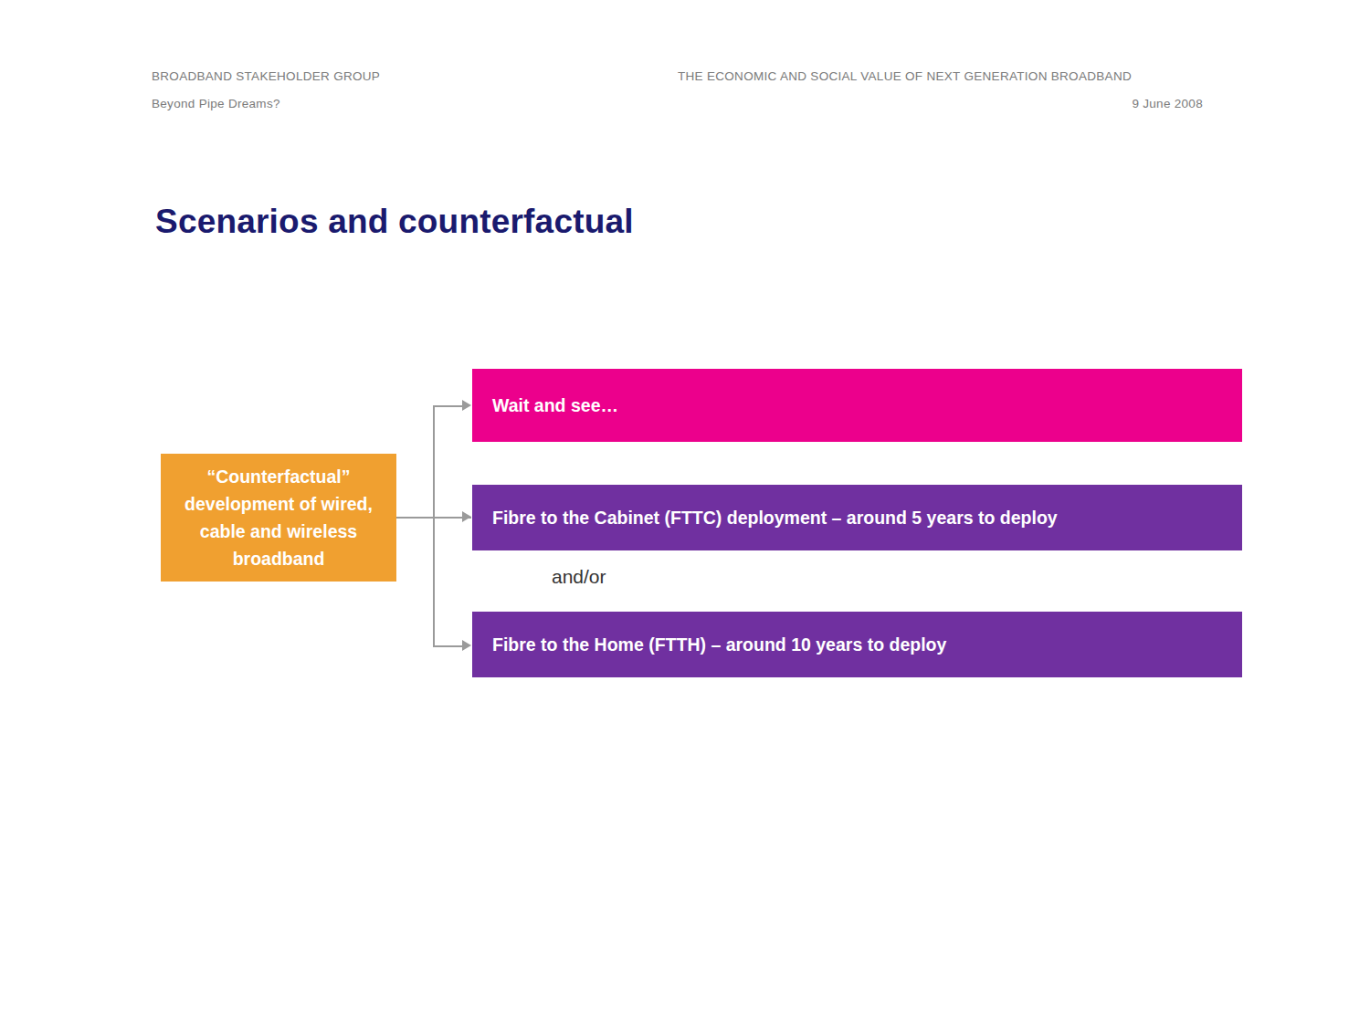BROADBAND STAKEHOLDER GROUP
Beyond Pipe Dreams?
THE ECONOMIC AND SOCIAL VALUE OF NEXT GENERATION BROADBAND
9 June 2008
Scenarios and counterfactual
“Counterfactual” development of wired, cable and wireless broadband
Wait and see…
Fibre to the Cabinet (FTTC) deployment – around 5 years to deploy
and/or
Fibre to the Home (FTTH) – around 10 years to deploy